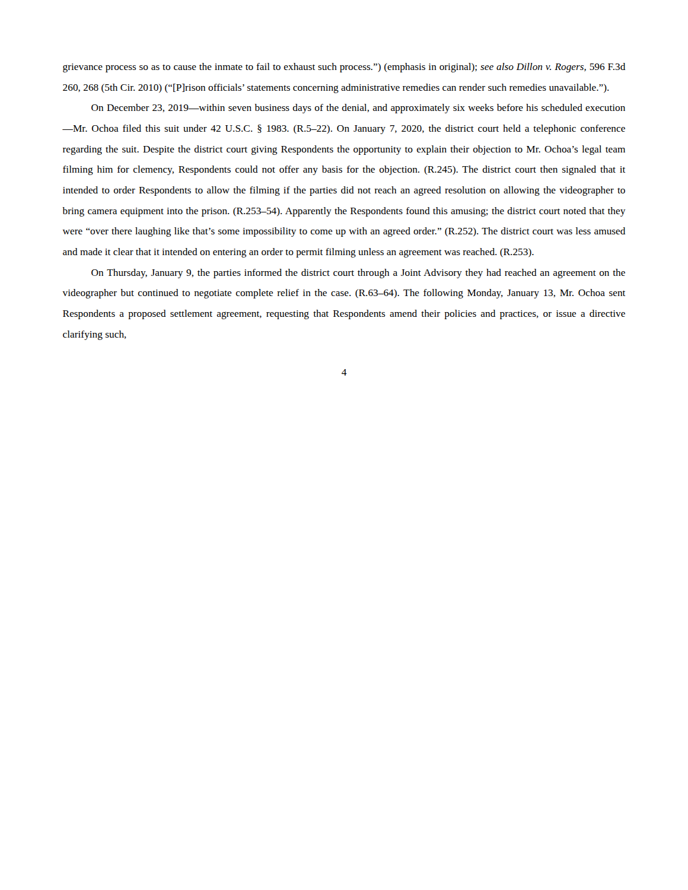grievance process so as to cause the inmate to fail to exhaust such process.”) (emphasis in original); see also Dillon v. Rogers, 596 F.3d 260, 268 (5th Cir. 2010) (“[P]rison officials’ statements concerning administrative remedies can render such remedies unavailable.”).
On December 23, 2019—within seven business days of the denial, and approximately six weeks before his scheduled execution—Mr. Ochoa filed this suit under 42 U.S.C. § 1983. (R.5–22). On January 7, 2020, the district court held a telephonic conference regarding the suit. Despite the district court giving Respondents the opportunity to explain their objection to Mr. Ochoa’s legal team filming him for clemency, Respondents could not offer any basis for the objection. (R.245). The district court then signaled that it intended to order Respondents to allow the filming if the parties did not reach an agreed resolution on allowing the videographer to bring camera equipment into the prison. (R.253–54). Apparently the Respondents found this amusing; the district court noted that they were “over there laughing like that’s some impossibility to come up with an agreed order.” (R.252). The district court was less amused and made it clear that it intended on entering an order to permit filming unless an agreement was reached. (R.253).
On Thursday, January 9, the parties informed the district court through a Joint Advisory they had reached an agreement on the videographer but continued to negotiate complete relief in the case. (R.63–64). The following Monday, January 13, Mr. Ochoa sent Respondents a proposed settlement agreement, requesting that Respondents amend their policies and practices, or issue a directive clarifying such,
4